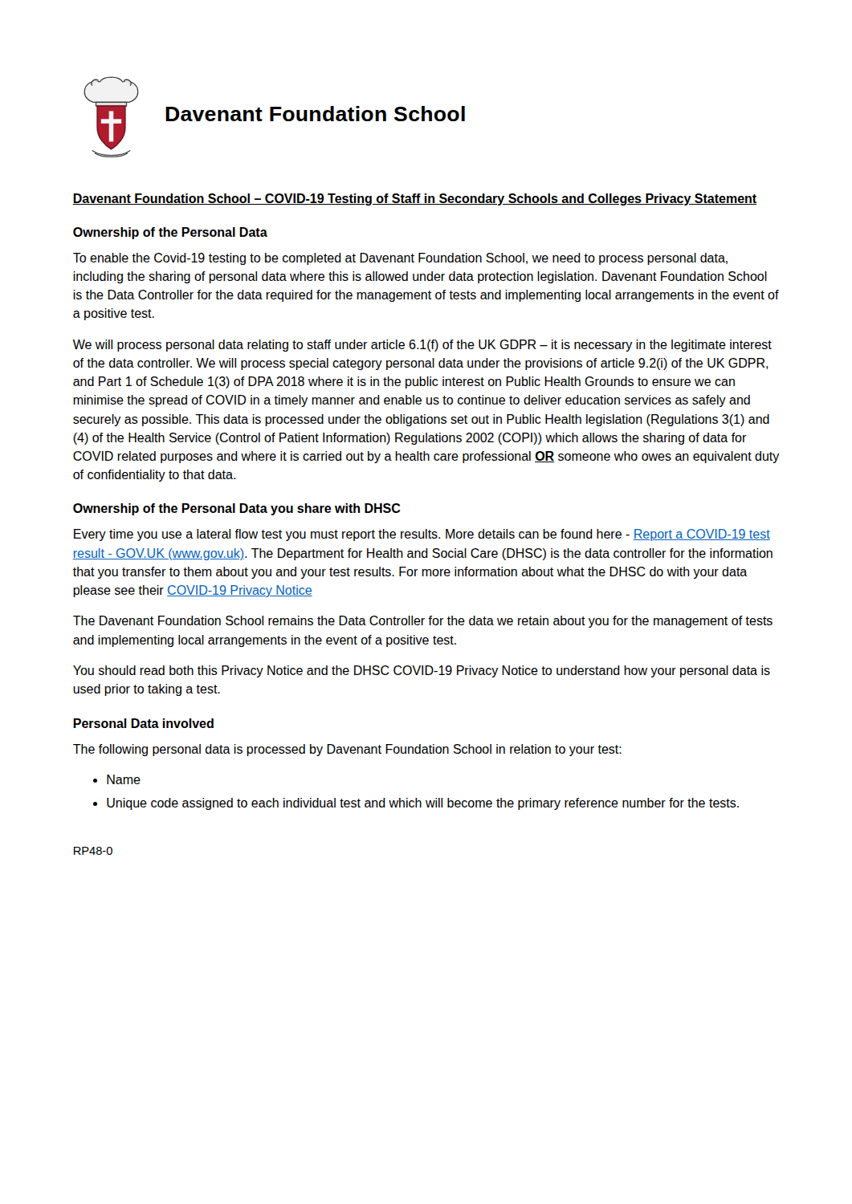Davenant Foundation School
Davenant Foundation School – COVID-19 Testing of Staff in Secondary Schools and Colleges Privacy Statement
Ownership of the Personal Data
To enable the Covid-19 testing to be completed at Davenant Foundation School, we need to process personal data, including the sharing of personal data where this is allowed under data protection legislation. Davenant Foundation School is the Data Controller for the data required for the management of tests and implementing local arrangements in the event of a positive test.
We will process personal data relating to staff under article 6.1(f) of the UK GDPR – it is necessary in the legitimate interest of the data controller. We will process special category personal data under the provisions of article 9.2(i) of the UK GDPR, and Part 1 of Schedule 1(3) of DPA 2018 where it is in the public interest on Public Health Grounds to ensure we can minimise the spread of COVID in a timely manner and enable us to continue to deliver education services as safely and securely as possible. This data is processed under the obligations set out in Public Health legislation (Regulations 3(1) and (4) of the Health Service (Control of Patient Information) Regulations 2002 (COPI)) which allows the sharing of data for COVID related purposes and where it is carried out by a health care professional OR someone who owes an equivalent duty of confidentiality to that data.
Ownership of the Personal Data you share with DHSC
Every time you use a lateral flow test you must report the results. More details can be found here - Report a COVID-19 test result - GOV.UK (www.gov.uk). The Department for Health and Social Care (DHSC) is the data controller for the information that you transfer to them about you and your test results. For more information about what the DHSC do with your data please see their COVID-19 Privacy Notice
The Davenant Foundation School remains the Data Controller for the data we retain about you for the management of tests and implementing local arrangements in the event of a positive test.
You should read both this Privacy Notice and the DHSC COVID-19 Privacy Notice to understand how your personal data is used prior to taking a test.
Personal Data involved
The following personal data is processed by Davenant Foundation School in relation to your test:
Name
Unique code assigned to each individual test and which will become the primary reference number for the tests.
RP48-0